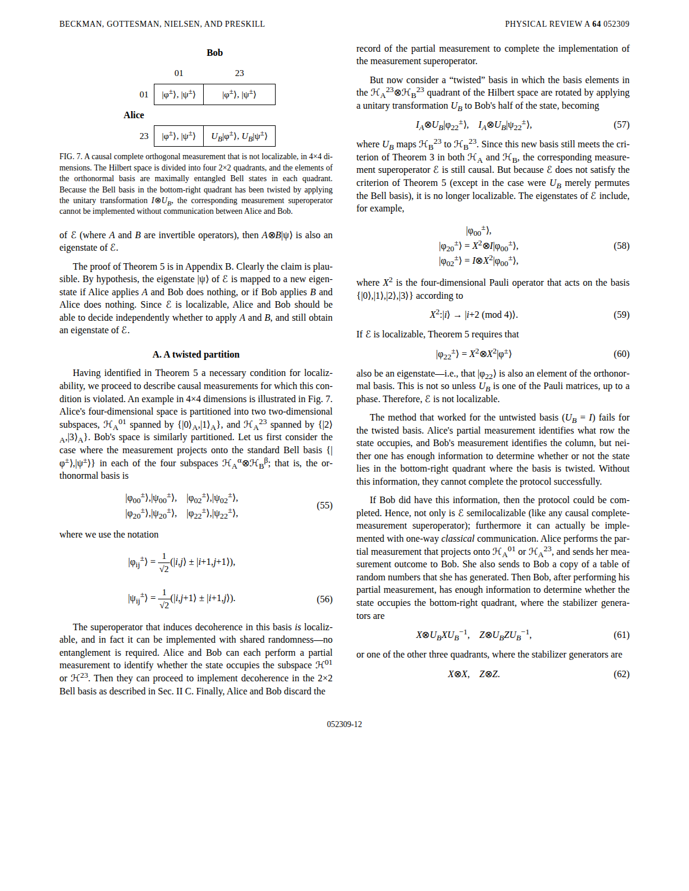Beckman, Gottesman, Nielsen, and Preskill
Physical Review A 64 052309
| | Bob |
| | 01 | 23 |
| 01 | /φ ± ⟩, /ψ ± ⟩ | /φ ± ⟩, /ψ ± ⟩ |
| Alice | | |
| 23 | /φ ± ⟩, /ψ ± ⟩ | U B /φ ± ⟩, U B /ψ ± ⟩ |
FIG. 7. A causal complete orthogonal measurement that is not localizable, in 4×4 dimensions. The Hilbert space is divided into four 2×2 quadrants, and the elements of the orthonormal basis are maximally entangled Bell states in each quadrant. Because the Bell basis in the bottom-right quadrant has been twisted by applying the unitary transformation I⊗UB, the corresponding measurement superoperator cannot be implemented without communication between Alice and Bob.
of ℰ (where A and B are invertible operators), then A⊗B|ψ⟩ is also an eigenstate of ℰ.
The proof of Theorem 5 is in Appendix B. Clearly the claim is plausible. By hypothesis, the eigenstate |ψ⟩ of ℰ is mapped to a new eigenstate if Alice applies A and Bob does nothing, or if Bob applies B and Alice does nothing. Since ℰ is localizable, Alice and Bob should be able to decide independently whether to apply A and B, and still obtain an eigenstate of ℰ.
A. A twisted partition
Having identified in Theorem 5 a necessary condition for localizability, we proceed to describe causal measurements for which this condition is violated. An example in 4×4 dimensions is illustrated in Fig. 7. Alice's four-dimensional space is partitioned into two two-dimensional subspaces, ℋA01 spanned by {|0⟩A,|1⟩A}, and ℋA23 spanned by {|2⟩A,|3⟩A}. Bob's space is similarly partitioned. Let us first consider the case where the measurement projects onto the standard Bell basis {|φ±⟩,|ψ±⟩} in each of the four subspaces ℋAα⊗ℋBβ; that is, the orthonormal basis is
|φ00±⟩,|ψ00±⟩, |φ02±⟩,|ψ02±⟩,
|φ20±⟩,|ψ20±⟩, |φ22±⟩,|ψ22±⟩,
(55)
where we use the notation
|φij±⟩ = 1√2(|i,j⟩ ± |i+1,j+1⟩),
|ψij±⟩ = 1√2(|i,j+1⟩ ± |i+1,j⟩).
(56)
The superoperator that induces decoherence in this basis is localizable, and in fact it can be implemented with shared randomness—no entanglement is required. Alice and Bob can each perform a partial measurement to identify whether the state occupies the subspace ℋ01 or ℋ23. Then they can proceed to implement decoherence in the 2×2 Bell basis as described in Sec. II C. Finally, Alice and Bob discard the
record of the partial measurement to complete the implementation of the measurement superoperator.
But now consider a “twisted” basis in which the basis elements in the ℋA23⊗ℋB23 quadrant of the Hilbert space are rotated by applying a unitary transformation UB to Bob's half of the state, becoming
IA⊗UB|φ22±⟩, IA⊗UB|ψ22±⟩,
(57)
where UB maps ℋB23 to ℋB23. Since this new basis still meets the criterion of Theorem 3 in both ℋA and ℋB, the corresponding measurement superoperator ℰ is still causal. But because ℰ does not satisfy the criterion of Theorem 5 (except in the case were UB merely permutes the Bell basis), it is no longer localizable. The eigenstates of ℰ include, for example,
|φ00±⟩,
|φ20±⟩ = X2⊗I|φ00±⟩,
|φ02±⟩ = I⊗X2|φ00±⟩,
(58)
where X2 is the four-dimensional Pauli operator that acts on the basis {|0⟩,|1⟩,|2⟩,|3⟩} according to
X2:|i⟩ → |i+2 (mod 4)⟩.
(59)
If ℰ is localizable, Theorem 5 requires that
|φ22±⟩ = X2⊗X2|φ±⟩
(60)
also be an eigenstate—i.e., that |φ22⟩ is also an element of the orthonormal basis. This is not so unless UB is one of the Pauli matrices, up to a phase. Therefore, ℰ is not localizable.
The method that worked for the untwisted basis (UB = I) fails for the twisted basis. Alice's partial measurement identifies what row the state occupies, and Bob's measurement identifies the column, but neither one has enough information to determine whether or not the state lies in the bottom-right quadrant where the basis is twisted. Without this information, they cannot complete the protocol successfully.
If Bob did have this information, then the protocol could be completed. Hence, not only is ℰ semilocalizable (like any causal complete-measurement superoperator); furthermore it can actually be implemented with one-way classical communication. Alice performs the partial measurement that projects onto ℋA01 or ℋA23, and sends her measurement outcome to Bob. She also sends to Bob a copy of a table of random numbers that she has generated. Then Bob, after performing his partial measurement, has enough information to determine whether the state occupies the bottom-right quadrant, where the stabilizer generators are
X⊗UB XUB−1, Z⊗UB ZUB−1,
(61)
or one of the other three quadrants, where the stabilizer generators are
X⊗X, Z⊗Z.
(62)
052309-12